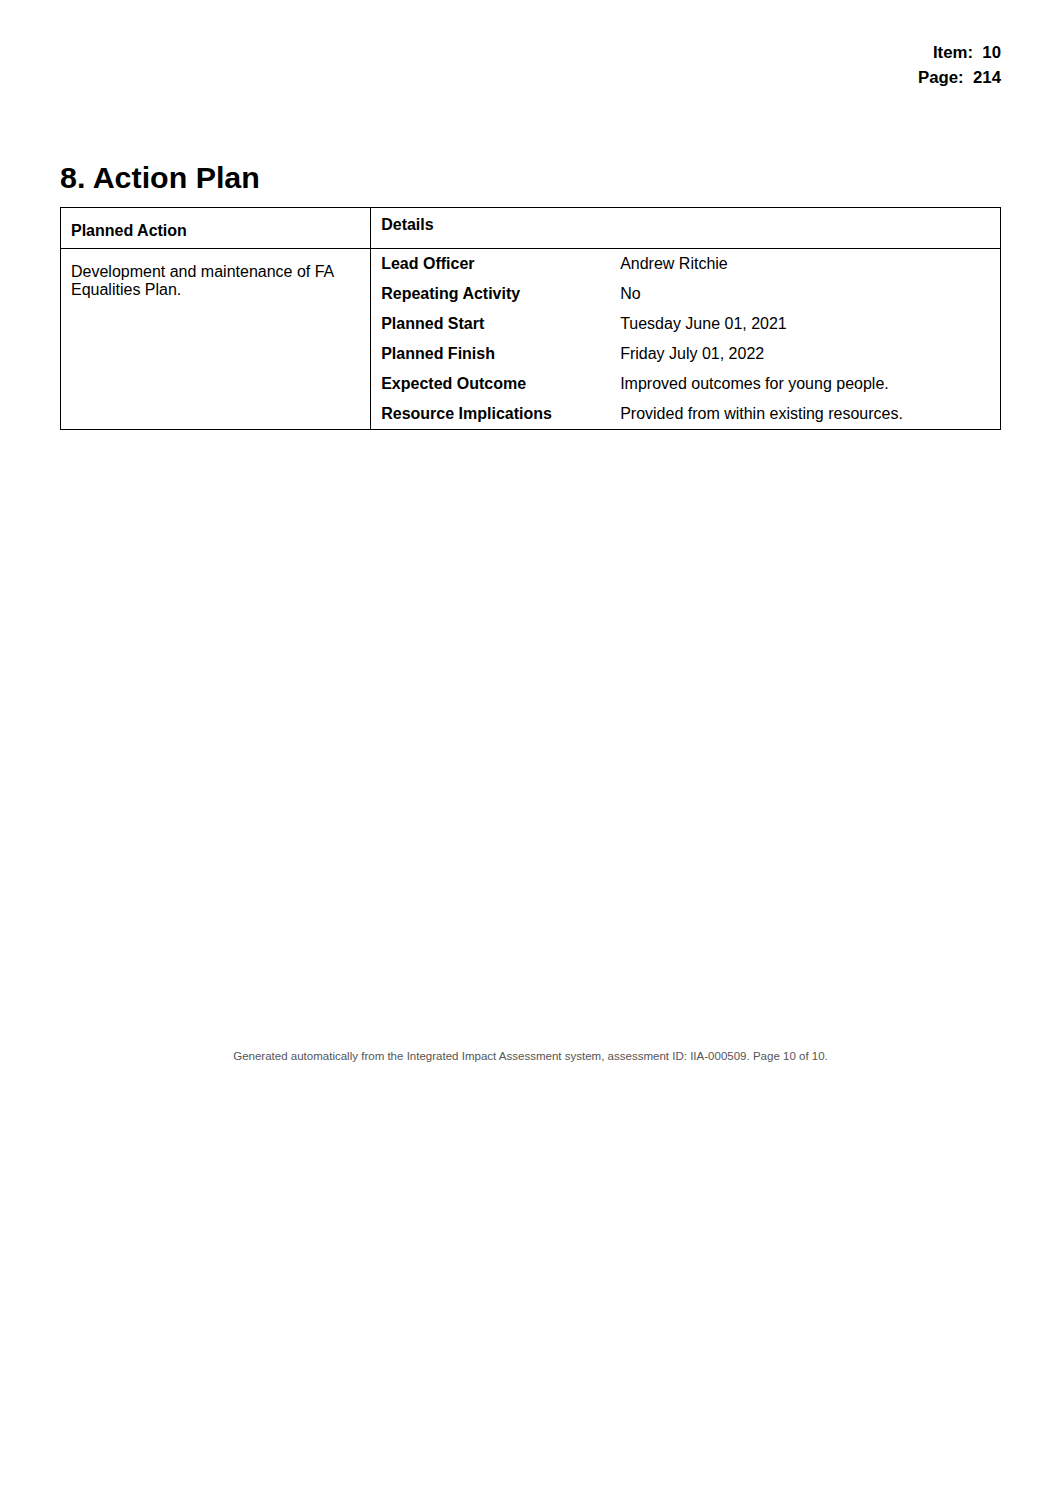Item: 10
Page: 214
8. Action Plan
| Planned Action | Details |
| --- | --- |
| Development and maintenance of FA Equalities Plan. | / Lead Officer / Andrew Ritchie / / Repeating Activity / No / / Planned Start / Tuesday June 01, 2021 / / Planned Finish / Friday July 01, 2022 / / Expected Outcome / Improved outcomes for young people. / / Resource Implications / Provided from within existing resources. / |
Generated automatically from the Integrated Impact Assessment system, assessment ID: IIA-000509. Page 10 of 10.